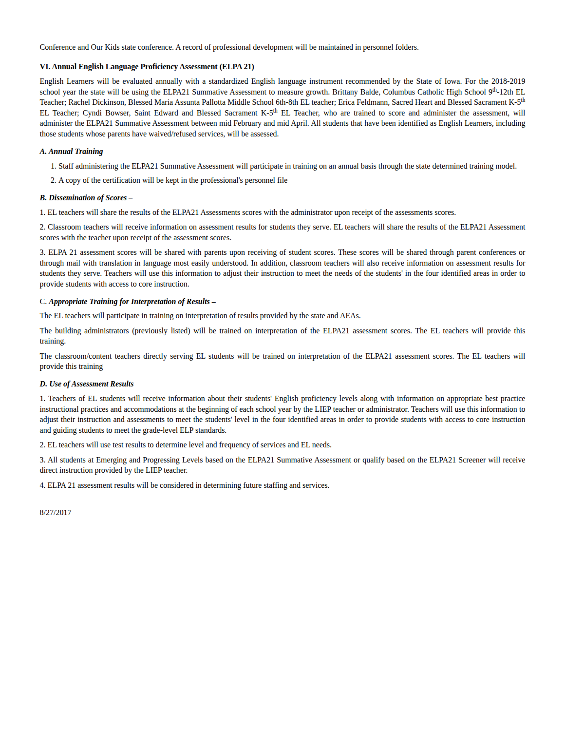Conference and Our Kids state conference. A record of professional development will be maintained in personnel folders.
VI. Annual English Language Proficiency Assessment (ELPA 21)
English Learners will be evaluated annually with a standardized English language instrument recommended by the State of Iowa. For the 2018-2019 school year the state will be using the ELPA21 Summative Assessment to measure growth. Brittany Balde, Columbus Catholic High School 9th-12th EL Teacher; Rachel Dickinson, Blessed Maria Assunta Pallotta Middle School 6th-8th EL teacher; Erica Feldmann, Sacred Heart and Blessed Sacrament K-5th EL Teacher; Cyndi Bowser, Saint Edward and Blessed Sacrament K-5th EL Teacher, who are trained to score and administer the assessment, will administer the ELPA21 Summative Assessment between mid February and mid April. All students that have been identified as English Learners, including those students whose parents have waived/refused services, will be assessed.
A. Annual Training
Staff administering the ELPA21 Summative Assessment will participate in training on an annual basis through the state determined training model.
A copy of the certification will be kept in the professional's personnel file
B. Dissemination of Scores –
1. EL teachers will share the results of the ELPA21 Assessments scores with the administrator upon receipt of the assessments scores.
2. Classroom teachers will receive information on assessment results for students they serve. EL teachers will share the results of the ELPA21 Assessment scores with the teacher upon receipt of the assessment scores.
3. ELPA 21 assessment scores will be shared with parents upon receiving of student scores. These scores will be shared through parent conferences or through mail with translation in language most easily understood. In addition, classroom teachers will also receive information on assessment results for students they serve. Teachers will use this information to adjust their instruction to meet the needs of the students' in the four identified areas in order to provide students with access to core instruction.
C. Appropriate Training for Interpretation of Results –
The EL teachers will participate in training on interpretation of results provided by the state and AEAs.
The building administrators (previously listed) will be trained on interpretation of the ELPA21 assessment scores. The EL teachers will provide this training.
The classroom/content teachers directly serving EL students will be trained on interpretation of the ELPA21 assessment scores. The EL teachers will provide this training
D. Use of Assessment Results
1. Teachers of EL students will receive information about their students' English proficiency levels along with information on appropriate best practice instructional practices and accommodations at the beginning of each school year by the LIEP teacher or administrator. Teachers will use this information to adjust their instruction and assessments to meet the students' level in the four identified areas in order to provide students with access to core instruction and guiding students to meet the grade-level ELP standards.
2. EL teachers will use test results to determine level and frequency of services and EL needs.
3. All students at Emerging and Progressing Levels based on the ELPA21 Summative Assessment or qualify based on the ELPA21 Screener will receive direct instruction provided by the LIEP teacher.
4. ELPA 21 assessment results will be considered in determining future staffing and services.
8/27/2017